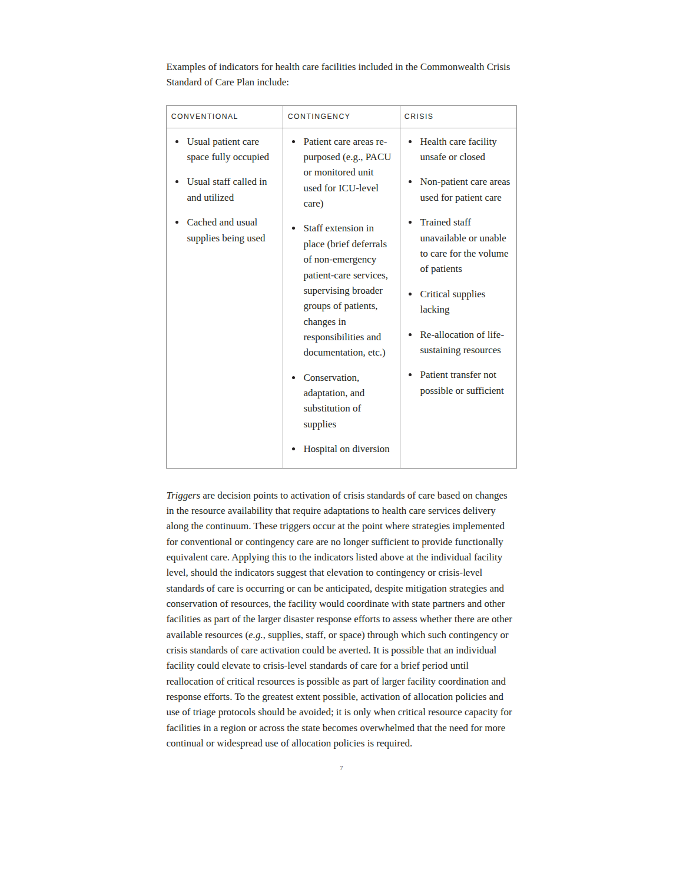Examples of indicators for health care facilities included in the Commonwealth Crisis Standard of Care Plan include:
| Conventional | Contingency | Crisis |
| --- | --- | --- |
| Usual patient care space fully occupied Usual staff called in and utilized Cached and usual supplies being used | Patient care areas re-purposed (e.g., PACU or monitored unit used for ICU-level care) Staff extension in place (brief deferrals of non-emergency patient-care services, supervising broader groups of patients, changes in responsibilities and documentation, etc.) Conservation, adaptation, and substitution of supplies Hospital on diversion | Health care facility unsafe or closed Non-patient care areas used for patient care Trained staff unavailable or unable to care for the volume of patients Critical supplies lacking Re-allocation of life-sustaining resources Patient transfer not possible or sufficient |
Triggers are decision points to activation of crisis standards of care based on changes in the resource availability that require adaptations to health care services delivery along the continuum. These triggers occur at the point where strategies implemented for conventional or contingency care are no longer sufficient to provide functionally equivalent care. Applying this to the indicators listed above at the individual facility level, should the indicators suggest that elevation to contingency or crisis-level standards of care is occurring or can be anticipated, despite mitigation strategies and conservation of resources, the facility would coordinate with state partners and other facilities as part of the larger disaster response efforts to assess whether there are other available resources (e.g., supplies, staff, or space) through which such contingency or crisis standards of care activation could be averted. It is possible that an individual facility could elevate to crisis-level standards of care for a brief period until reallocation of critical resources is possible as part of larger facility coordination and response efforts. To the greatest extent possible, activation of allocation policies and use of triage protocols should be avoided; it is only when critical resource capacity for facilities in a region or across the state becomes overwhelmed that the need for more continual or widespread use of allocation policies is required.
7